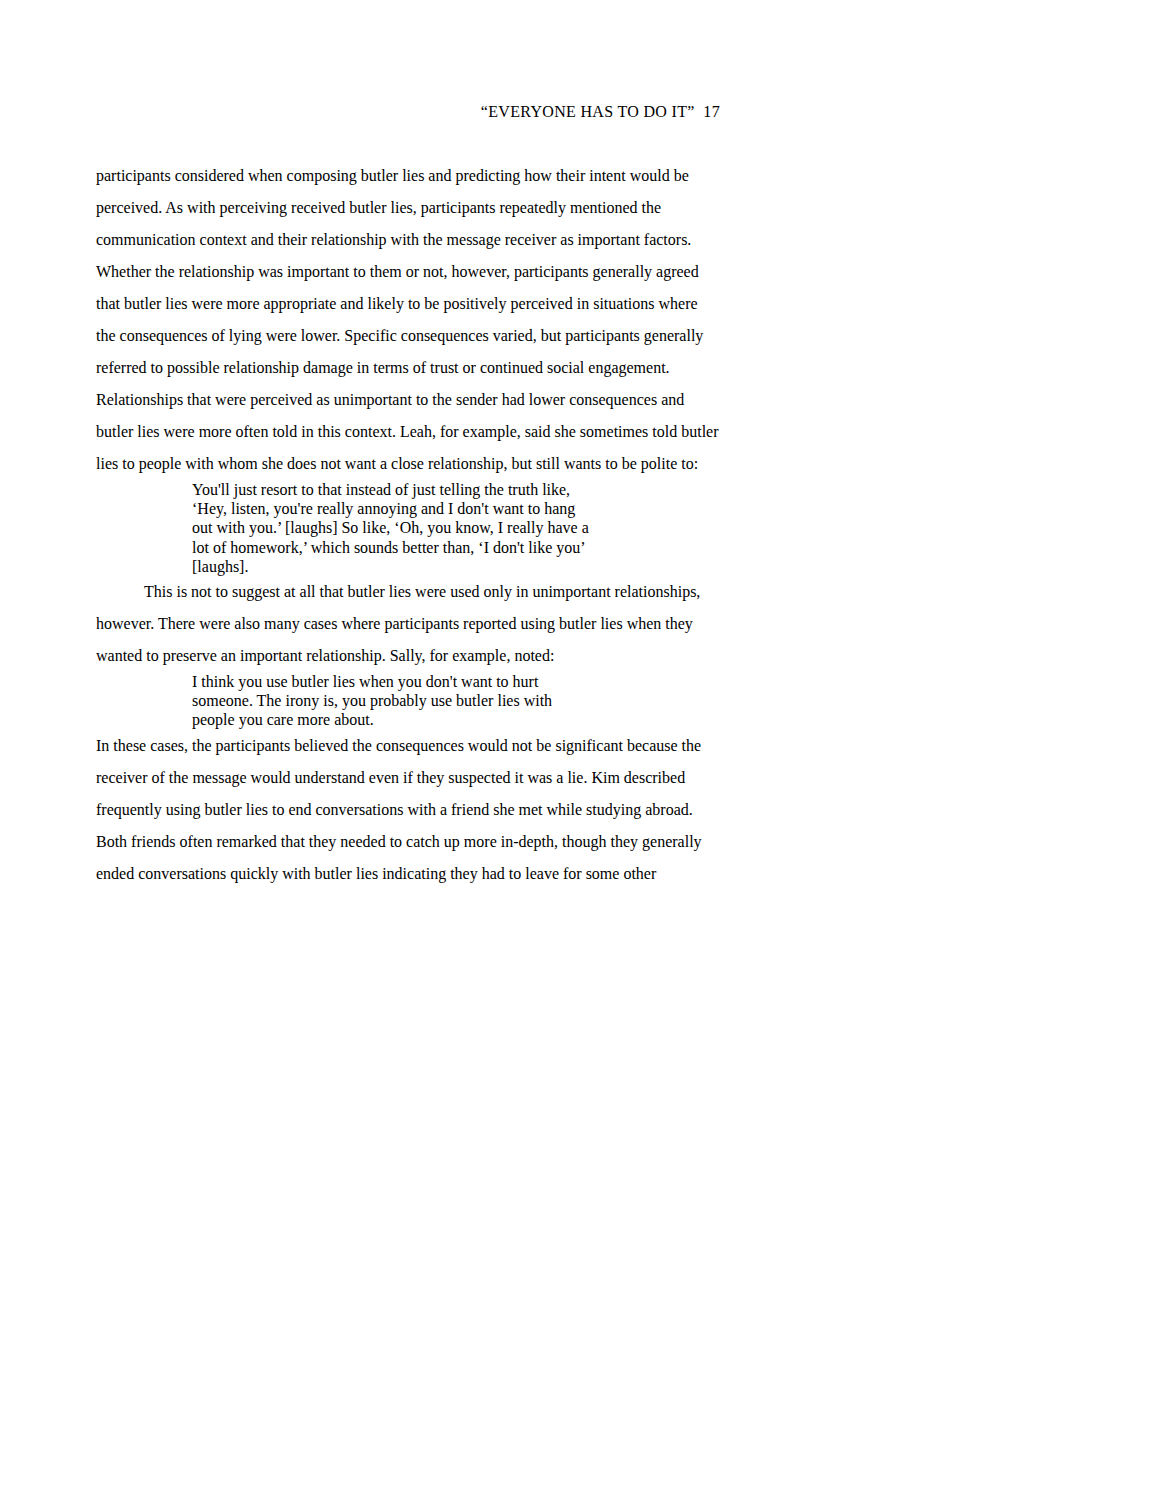“EVERYONE HAS TO DO IT” 17
participants considered when composing butler lies and predicting how their intent would be perceived. As with perceiving received butler lies, participants repeatedly mentioned the communication context and their relationship with the message receiver as important factors. Whether the relationship was important to them or not, however, participants generally agreed that butler lies were more appropriate and likely to be positively perceived in situations where the consequences of lying were lower. Specific consequences varied, but participants generally referred to possible relationship damage in terms of trust or continued social engagement. Relationships that were perceived as unimportant to the sender had lower consequences and butler lies were more often told in this context. Leah, for example, said she sometimes told butler lies to people with whom she does not want a close relationship, but still wants to be polite to:
You'll just resort to that instead of just telling the truth like, ‘Hey, listen, you're really annoying and I don't want to hang out with you.’ [laughs] So like, ‘Oh, you know, I really have a lot of homework,’ which sounds better than, ‘I don't like you’ [laughs].
This is not to suggest at all that butler lies were used only in unimportant relationships, however. There were also many cases where participants reported using butler lies when they wanted to preserve an important relationship. Sally, for example, noted:
I think you use butler lies when you don't want to hurt someone. The irony is, you probably use butler lies with people you care more about.
In these cases, the participants believed the consequences would not be significant because the receiver of the message would understand even if they suspected it was a lie. Kim described frequently using butler lies to end conversations with a friend she met while studying abroad. Both friends often remarked that they needed to catch up more in-depth, though they generally ended conversations quickly with butler lies indicating they had to leave for some other